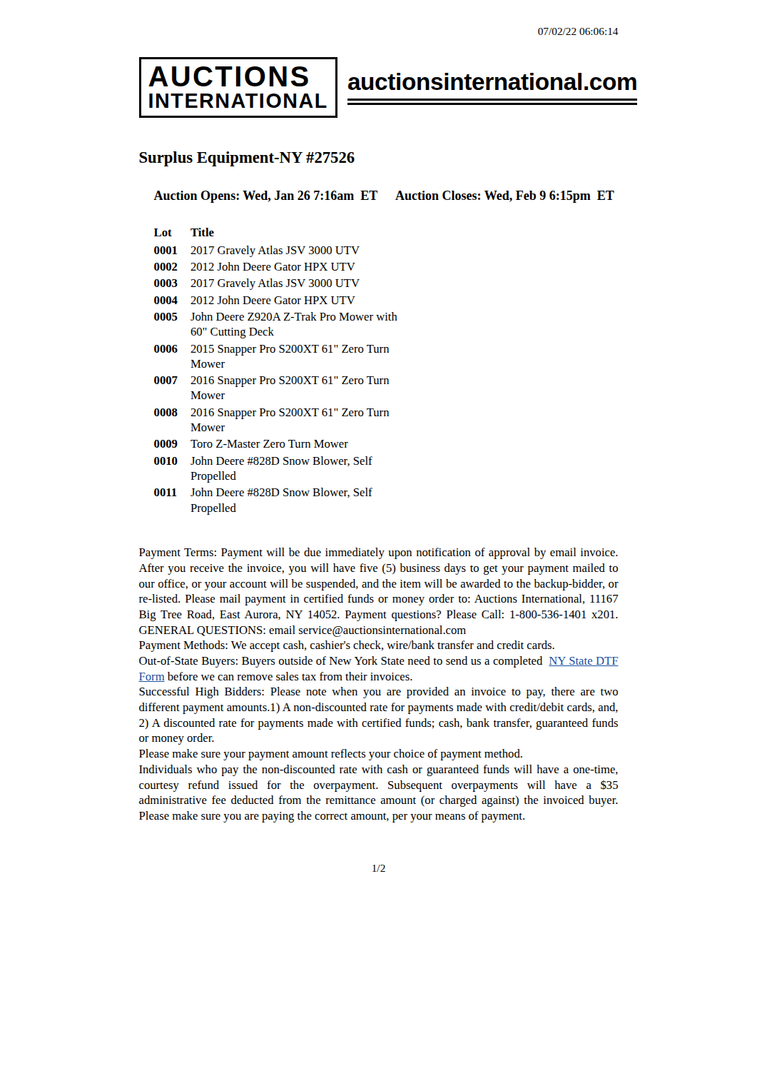07/02/22 06:06:14
AUCTIONS INTERNATIONAL
auctionsinternational.com
Surplus Equipment-NY #27526
Auction Opens: Wed, Jan 26 7:16am ET
Auction Closes: Wed, Feb 9 6:15pm ET
| Lot | Title |
| --- | --- |
| 0001 | 2017 Gravely Atlas JSV 3000 UTV |
| 0002 | 2012 John Deere Gator HPX UTV |
| 0003 | 2017 Gravely Atlas JSV 3000 UTV |
| 0004 | 2012 John Deere Gator HPX UTV |
| 0005 | John Deere Z920A Z-Trak Pro Mower with 60" Cutting Deck |
| 0006 | 2015 Snapper Pro S200XT 61" Zero Turn Mower |
| 0007 | 2016 Snapper Pro S200XT 61" Zero Turn Mower |
| 0008 | 2016 Snapper Pro S200XT 61" Zero Turn Mower |
| 0009 | Toro Z-Master Zero Turn Mower |
| 0010 | John Deere #828D Snow Blower, Self Propelled |
| 0011 | John Deere #828D Snow Blower, Self Propelled |
Payment Terms: Payment will be due immediately upon notification of approval by email invoice. After you receive the invoice, you will have five (5) business days to get your payment mailed to our office, or your account will be suspended, and the item will be awarded to the backup-bidder, or re-listed. Please mail payment in certified funds or money order to: Auctions International, 11167 Big Tree Road, East Aurora, NY 14052. Payment questions? Please Call: 1-800-536-1401 x201. GENERAL QUESTIONS: email service@auctionsinternational.com
Payment Methods: We accept cash, cashier's check, wire/bank transfer and credit cards.
Out-of-State Buyers: Buyers outside of New York State need to send us a completed NY State DTF Form before we can remove sales tax from their invoices.
Successful High Bidders: Please note when you are provided an invoice to pay, there are two different payment amounts.1) A non-discounted rate for payments made with credit/debit cards, and, 2) A discounted rate for payments made with certified funds; cash, bank transfer, guaranteed funds or money order.
Please make sure your payment amount reflects your choice of payment method.
Individuals who pay the non-discounted rate with cash or guaranteed funds will have a one-time, courtesy refund issued for the overpayment. Subsequent overpayments will have a $35 administrative fee deducted from the remittance amount (or charged against) the invoiced buyer. Please make sure you are paying the correct amount, per your means of payment.
1/2